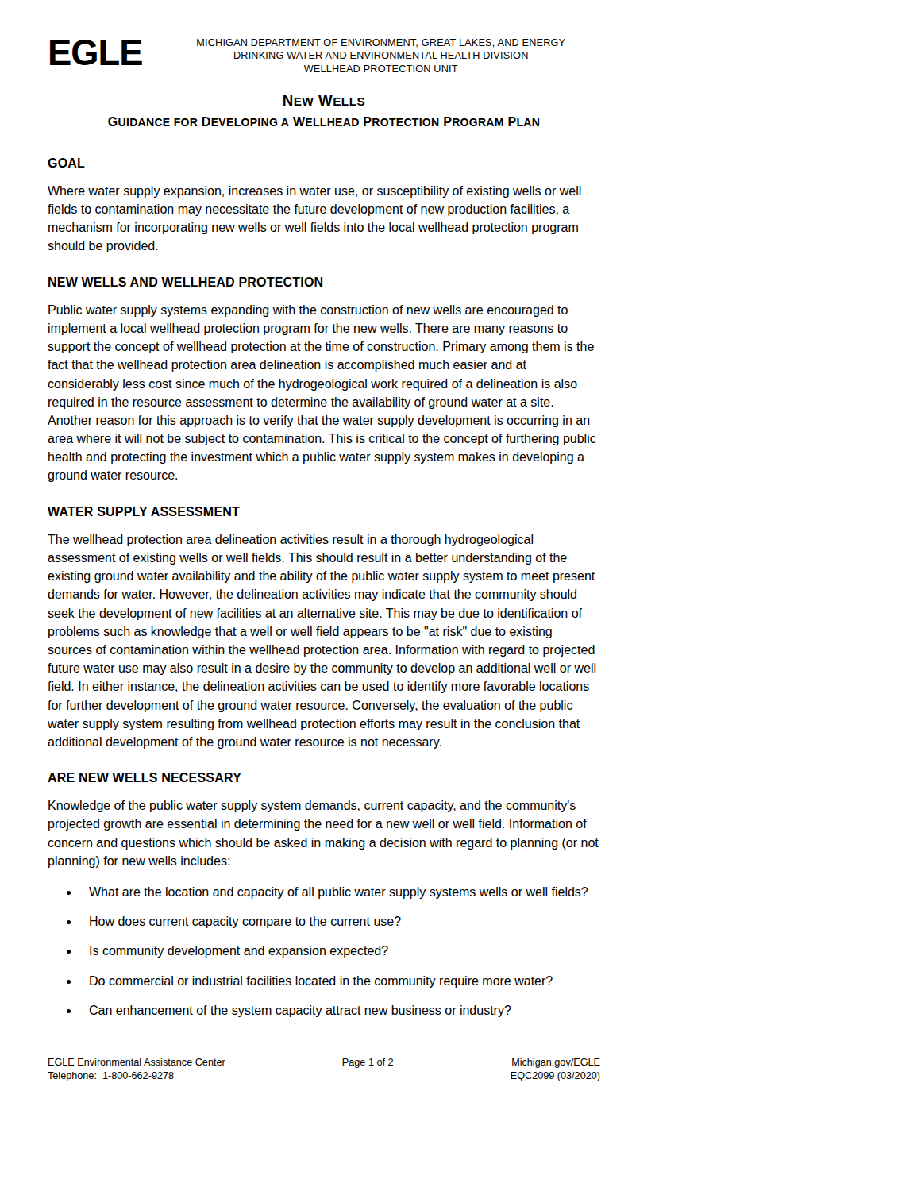EGLE
MICHIGAN DEPARTMENT OF ENVIRONMENT, GREAT LAKES, AND ENERGY
DRINKING WATER AND ENVIRONMENTAL HEALTH DIVISION
WELLHEAD PROTECTION UNIT
NEW WELLS
GUIDANCE FOR DEVELOPING A WELLHEAD PROTECTION PROGRAM PLAN
GOAL
Where water supply expansion, increases in water use, or susceptibility of existing wells or well fields to contamination may necessitate the future development of new production facilities, a mechanism for incorporating new wells or well fields into the local wellhead protection program should be provided.
NEW WELLS AND WELLHEAD PROTECTION
Public water supply systems expanding with the construction of new wells are encouraged to implement a local wellhead protection program for the new wells. There are many reasons to support the concept of wellhead protection at the time of construction. Primary among them is the fact that the wellhead protection area delineation is accomplished much easier and at considerably less cost since much of the hydrogeological work required of a delineation is also required in the resource assessment to determine the availability of ground water at a site. Another reason for this approach is to verify that the water supply development is occurring in an area where it will not be subject to contamination. This is critical to the concept of furthering public health and protecting the investment which a public water supply system makes in developing a ground water resource.
WATER SUPPLY ASSESSMENT
The wellhead protection area delineation activities result in a thorough hydrogeological assessment of existing wells or well fields. This should result in a better understanding of the existing ground water availability and the ability of the public water supply system to meet present demands for water. However, the delineation activities may indicate that the community should seek the development of new facilities at an alternative site. This may be due to identification of problems such as knowledge that a well or well field appears to be "at risk" due to existing sources of contamination within the wellhead protection area. Information with regard to projected future water use may also result in a desire by the community to develop an additional well or well field. In either instance, the delineation activities can be used to identify more favorable locations for further development of the ground water resource. Conversely, the evaluation of the public water supply system resulting from wellhead protection efforts may result in the conclusion that additional development of the ground water resource is not necessary.
ARE NEW WELLS NECESSARY
Knowledge of the public water supply system demands, current capacity, and the community's projected growth are essential in determining the need for a new well or well field. Information of concern and questions which should be asked in making a decision with regard to planning (or not planning) for new wells includes:
What are the location and capacity of all public water supply systems wells or well fields?
How does current capacity compare to the current use?
Is community development and expansion expected?
Do commercial or industrial facilities located in the community require more water?
Can enhancement of the system capacity attract new business or industry?
EGLE Environmental Assistance Center
Telephone: 1-800-662-9278
Page 1 of 2
Michigan.gov/EGLE
EQC2099 (03/2020)